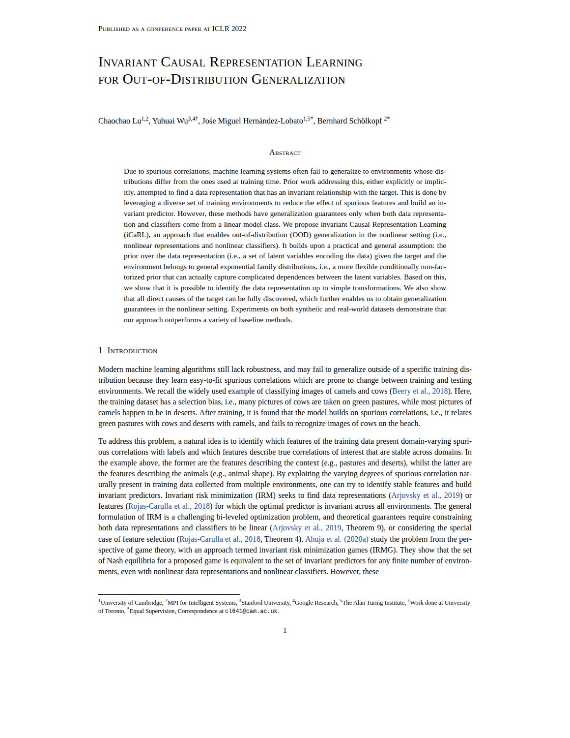Published as a conference paper at ICLR 2022
Invariant Causal Representation Learning
for Out-of-Distribution Generalization
Chaochao Lu1,2, Yuhuai Wu3,4†, Jośe Miguel Hernández-Lobato1,5*, Bernhard Schölkopf 2*
Abstract
Due to spurious correlations, machine learning systems often fail to generalize to environments whose distributions differ from the ones used at training time. Prior work addressing this, either explicitly or implicitly, attempted to find a data representation that has an invariant relationship with the target. This is done by leveraging a diverse set of training environments to reduce the effect of spurious features and build an invariant predictor. However, these methods have generalization guarantees only when both data representation and classifiers come from a linear model class. We propose invariant Causal Representation Learning (iCaRL), an approach that enables out-of-distribution (OOD) generalization in the nonlinear setting (i.e., nonlinear representations and nonlinear classifiers). It builds upon a practical and general assumption: the prior over the data representation (i.e., a set of latent variables encoding the data) given the target and the environment belongs to general exponential family distributions, i.e., a more flexible conditionally non-factorized prior that can actually capture complicated dependences between the latent variables. Based on this, we show that it is possible to identify the data representation up to simple transformations. We also show that all direct causes of the target can be fully discovered, which further enables us to obtain generalization guarantees in the nonlinear setting. Experiments on both synthetic and real-world datasets demonstrate that our approach outperforms a variety of baseline methods.
1 Introduction
Modern machine learning algorithms still lack robustness, and may fail to generalize outside of a specific training distribution because they learn easy-to-fit spurious correlations which are prone to change between training and testing environments. We recall the widely used example of classifying images of camels and cows (Beery et al., 2018). Here, the training dataset has a selection bias, i.e., many pictures of cows are taken on green pastures, while most pictures of camels happen to be in deserts. After training, it is found that the model builds on spurious correlations, i.e., it relates green pastures with cows and deserts with camels, and fails to recognize images of cows on the beach.
To address this problem, a natural idea is to identify which features of the training data present domain-varying spurious correlations with labels and which features describe true correlations of interest that are stable across domains. In the example above, the former are the features describing the context (e.g., pastures and deserts), whilst the latter are the features describing the animals (e.g., animal shape). By exploiting the varying degrees of spurious correlation naturally present in training data collected from multiple environments, one can try to identify stable features and build invariant predictors. Invariant risk minimization (IRM) seeks to find data representations (Arjovsky et al., 2019) or features (Rojas-Carulla et al., 2018) for which the optimal predictor is invariant across all environments. The general formulation of IRM is a challenging bi-leveled optimization problem, and theoretical guarantees require constraining both data representations and classifiers to be linear (Arjovsky et al., 2019, Theorem 9), or considering the special case of feature selection (Rojas-Carulla et al., 2018, Theorem 4). Ahuja et al. (2020a) study the problem from the perspective of game theory, with an approach termed invariant risk minimization games (IRMG). They show that the set of Nash equilibria for a proposed game is equivalent to the set of invariant predictors for any finite number of environments, even with nonlinear data representations and nonlinear classifiers. However, these
1University of Cambridge, 2MPI for Intelligent Systems, 3Stanford University, 4Google Research, 5The Alan Turing Institute, †Work done at University of Toronto, *Equal Supervision, Correspondence at cl641@cam.ac.uk.
1